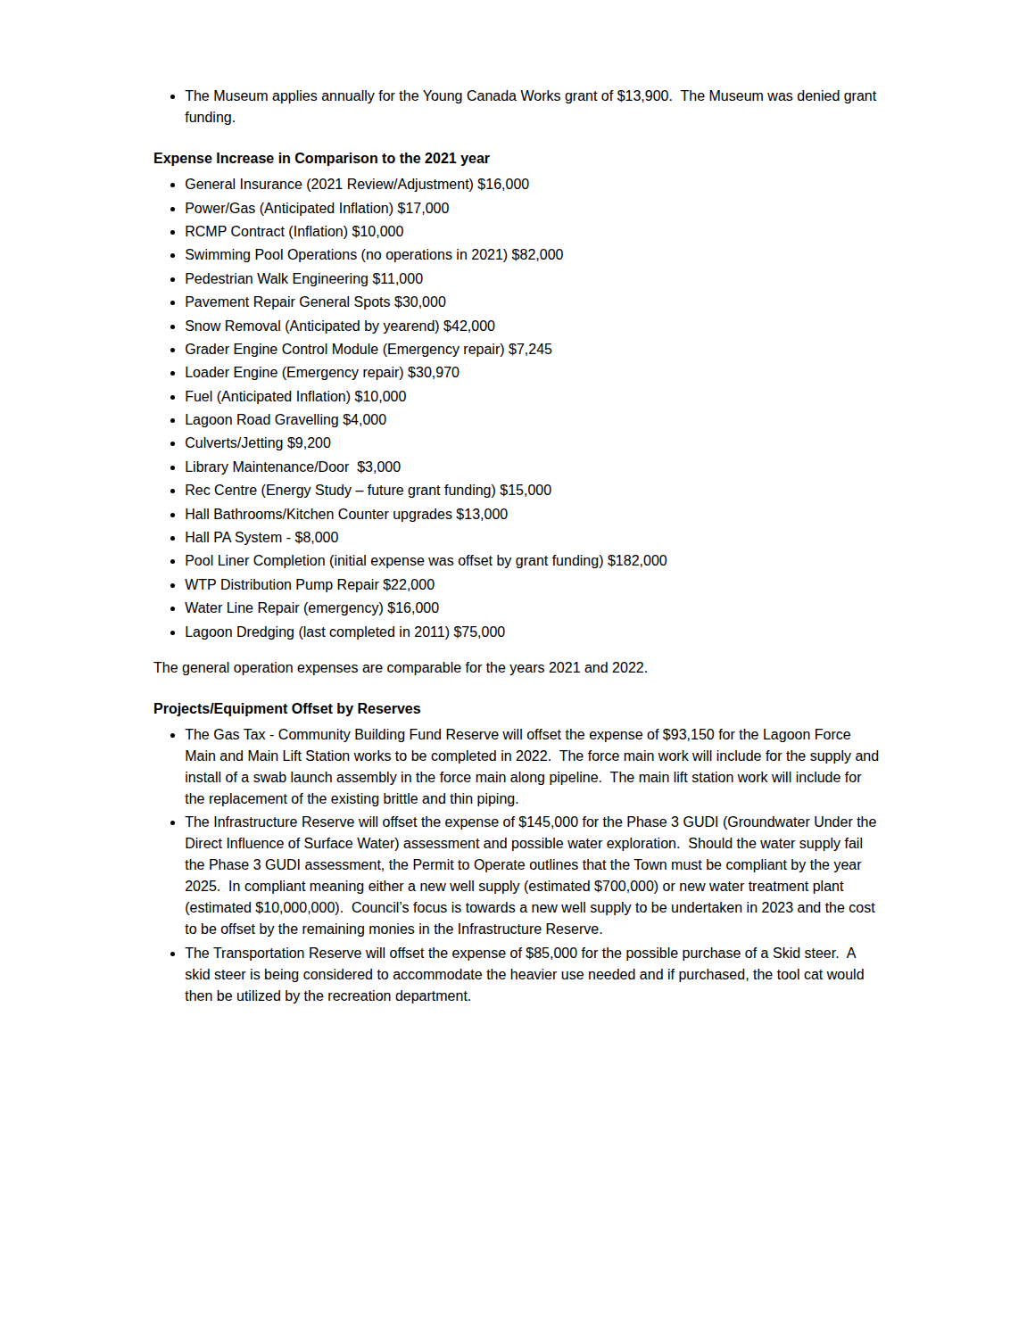The Museum applies annually for the Young Canada Works grant of $13,900. The Museum was denied grant funding.
Expense Increase in Comparison to the 2021 year
General Insurance (2021 Review/Adjustment) $16,000
Power/Gas (Anticipated Inflation) $17,000
RCMP Contract (Inflation) $10,000
Swimming Pool Operations (no operations in 2021) $82,000
Pedestrian Walk Engineering $11,000
Pavement Repair General Spots $30,000
Snow Removal (Anticipated by yearend) $42,000
Grader Engine Control Module (Emergency repair) $7,245
Loader Engine (Emergency repair) $30,970
Fuel (Anticipated Inflation) $10,000
Lagoon Road Gravelling $4,000
Culverts/Jetting $9,200
Library Maintenance/Door $3,000
Rec Centre (Energy Study – future grant funding) $15,000
Hall Bathrooms/Kitchen Counter upgrades $13,000
Hall PA System - $8,000
Pool Liner Completion (initial expense was offset by grant funding) $182,000
WTP Distribution Pump Repair $22,000
Water Line Repair (emergency) $16,000
Lagoon Dredging (last completed in 2011) $75,000
The general operation expenses are comparable for the years 2021 and 2022.
Projects/Equipment Offset by Reserves
The Gas Tax - Community Building Fund Reserve will offset the expense of $93,150 for the Lagoon Force Main and Main Lift Station works to be completed in 2022. The force main work will include for the supply and install of a swab launch assembly in the force main along pipeline. The main lift station work will include for the replacement of the existing brittle and thin piping.
The Infrastructure Reserve will offset the expense of $145,000 for the Phase 3 GUDI (Groundwater Under the Direct Influence of Surface Water) assessment and possible water exploration. Should the water supply fail the Phase 3 GUDI assessment, the Permit to Operate outlines that the Town must be compliant by the year 2025. In compliant meaning either a new well supply (estimated $700,000) or new water treatment plant (estimated $10,000,000). Council’s focus is towards a new well supply to be undertaken in 2023 and the cost to be offset by the remaining monies in the Infrastructure Reserve.
The Transportation Reserve will offset the expense of $85,000 for the possible purchase of a Skid steer. A skid steer is being considered to accommodate the heavier use needed and if purchased, the tool cat would then be utilized by the recreation department.